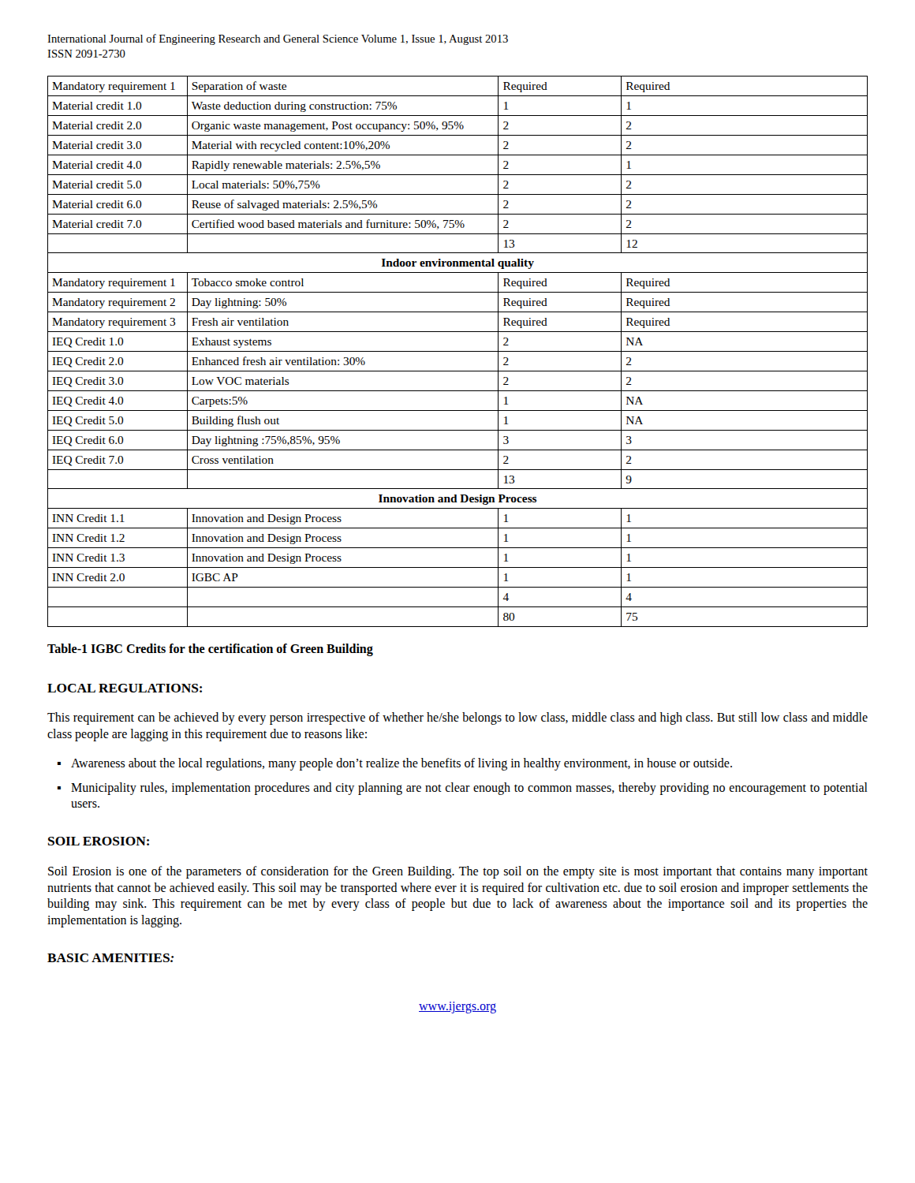International Journal of Engineering Research and General Science Volume 1, Issue 1, August 2013
ISSN 2091-2730
| Mandatory requirement 1 | Separation of waste | Required | Required |
| Material credit 1.0 | Waste deduction during construction: 75% | 1 | 1 |
| Material credit 2.0 | Organic waste management, Post occupancy: 50%, 95% | 2 | 2 |
| Material credit 3.0 | Material with recycled content:10%,20% | 2 | 2 |
| Material credit 4.0 | Rapidly renewable materials: 2.5%,5% | 2 | 1 |
| Material credit 5.0 | Local materials: 50%,75% | 2 | 2 |
| Material credit 6.0 | Reuse of salvaged materials: 2.5%,5% | 2 | 2 |
| Material credit 7.0 | Certified wood based materials and furniture: 50%, 75% | 2 | 2 |
| | | 13 | 12 |
| Indoor environmental quality |
| Mandatory requirement 1 | Tobacco smoke control | Required | Required |
| Mandatory requirement 2 | Day lightning: 50% | Required | Required |
| Mandatory requirement 3 | Fresh air ventilation | Required | Required |
| IEQ Credit 1.0 | Exhaust systems | 2 | NA |
| IEQ Credit 2.0 | Enhanced fresh air ventilation: 30% | 2 | 2 |
| IEQ Credit 3.0 | Low VOC materials | 2 | 2 |
| IEQ Credit 4.0 | Carpets:5% | 1 | NA |
| IEQ Credit 5.0 | Building flush out | 1 | NA |
| IEQ Credit 6.0 | Day lightning :75%,85%, 95% | 3 | 3 |
| IEQ Credit 7.0 | Cross ventilation | 2 | 2 |
| | | 13 | 9 |
| Innovation and Design Process |
| INN Credit 1.1 | Innovation and Design Process | 1 | 1 |
| INN Credit 1.2 | Innovation and Design Process | 1 | 1 |
| INN Credit 1.3 | Innovation and Design Process | 1 | 1 |
| INN Credit 2.0 | IGBC AP | 1 | 1 |
| | | 4 | 4 |
| | | 80 | 75 |
Table-1 IGBC Credits for the certification of Green Building
LOCAL REGULATIONS:
This requirement can be achieved by every person irrespective of whether he/she belongs to low class, middle class and high class. But still low class and middle class people are lagging in this requirement due to reasons like:
Awareness about the local regulations, many people don’t realize the benefits of living in healthy environment, in house or outside.
Municipality rules, implementation procedures and city planning are not clear enough to common masses, thereby providing no encouragement to potential users.
SOIL EROSION:
Soil Erosion is one of the parameters of consideration for the Green Building. The top soil on the empty site is most important that contains many important nutrients that cannot be achieved easily. This soil may be transported where ever it is required for cultivation etc. due to soil erosion and improper settlements the building may sink. This requirement can be met by every class of people but due to lack of awareness about the importance soil and its properties the implementation is lagging.
BASIC AMENITIES:
www.ijergs.org